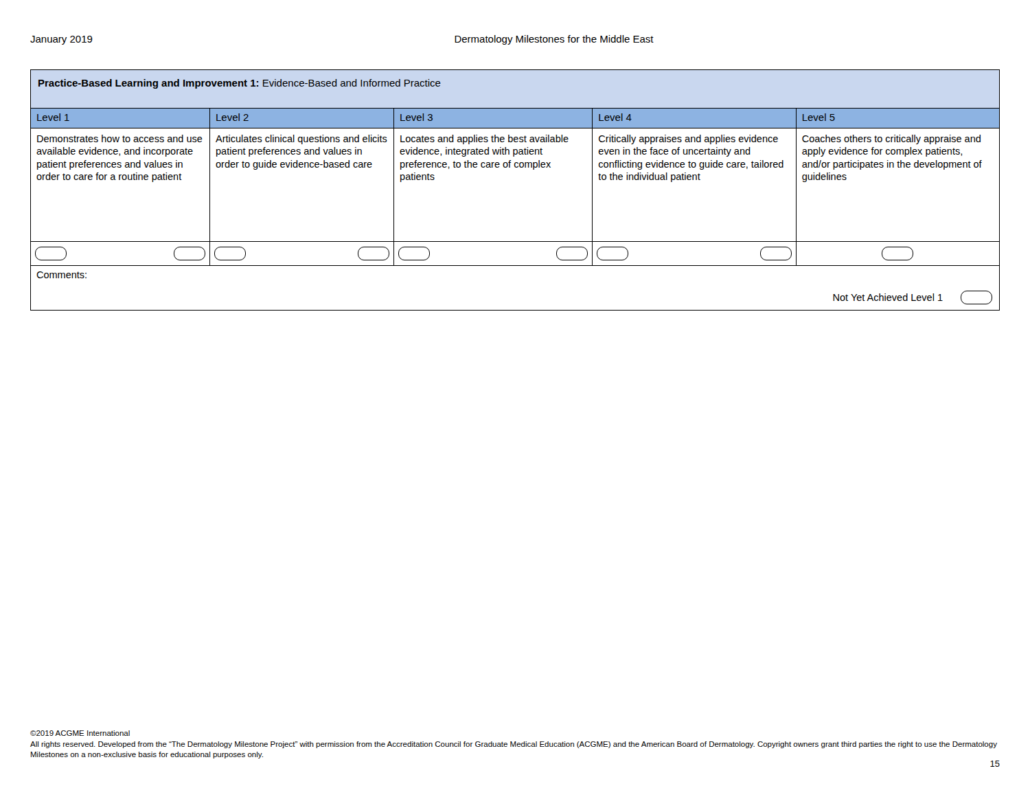January 2019
Dermatology Milestones for the Middle East
| Practice-Based Learning and Improvement 1: Evidence-Based and Informed Practice |
| Level 1 | Level 2 | Level 3 | Level 4 | Level 5 |
| Demonstrates how to access and use available evidence, and incorporate patient preferences and values in order to care for a routine patient | Articulates clinical questions and elicits patient preferences and values in order to guide evidence-based care | Locates and applies the best available evidence, integrated with patient preference, to the care of complex patients | Critically appraises and applies evidence even in the face of uncertainty and conflicting evidence to guide care, tailored to the individual patient | Coaches others to critically appraise and apply evidence for complex patients, and/or participates in the development of guidelines |
| Comments: Not Yet Achieved Level 1 |
©2019 ACGME International
All rights reserved. Developed from the “The Dermatology Milestone Project” with permission from the Accreditation Council for Graduate Medical Education (ACGME) and the American Board of Dermatology. Copyright owners grant third parties the right to use the Dermatology Milestones on a non-exclusive basis for educational purposes only.
15